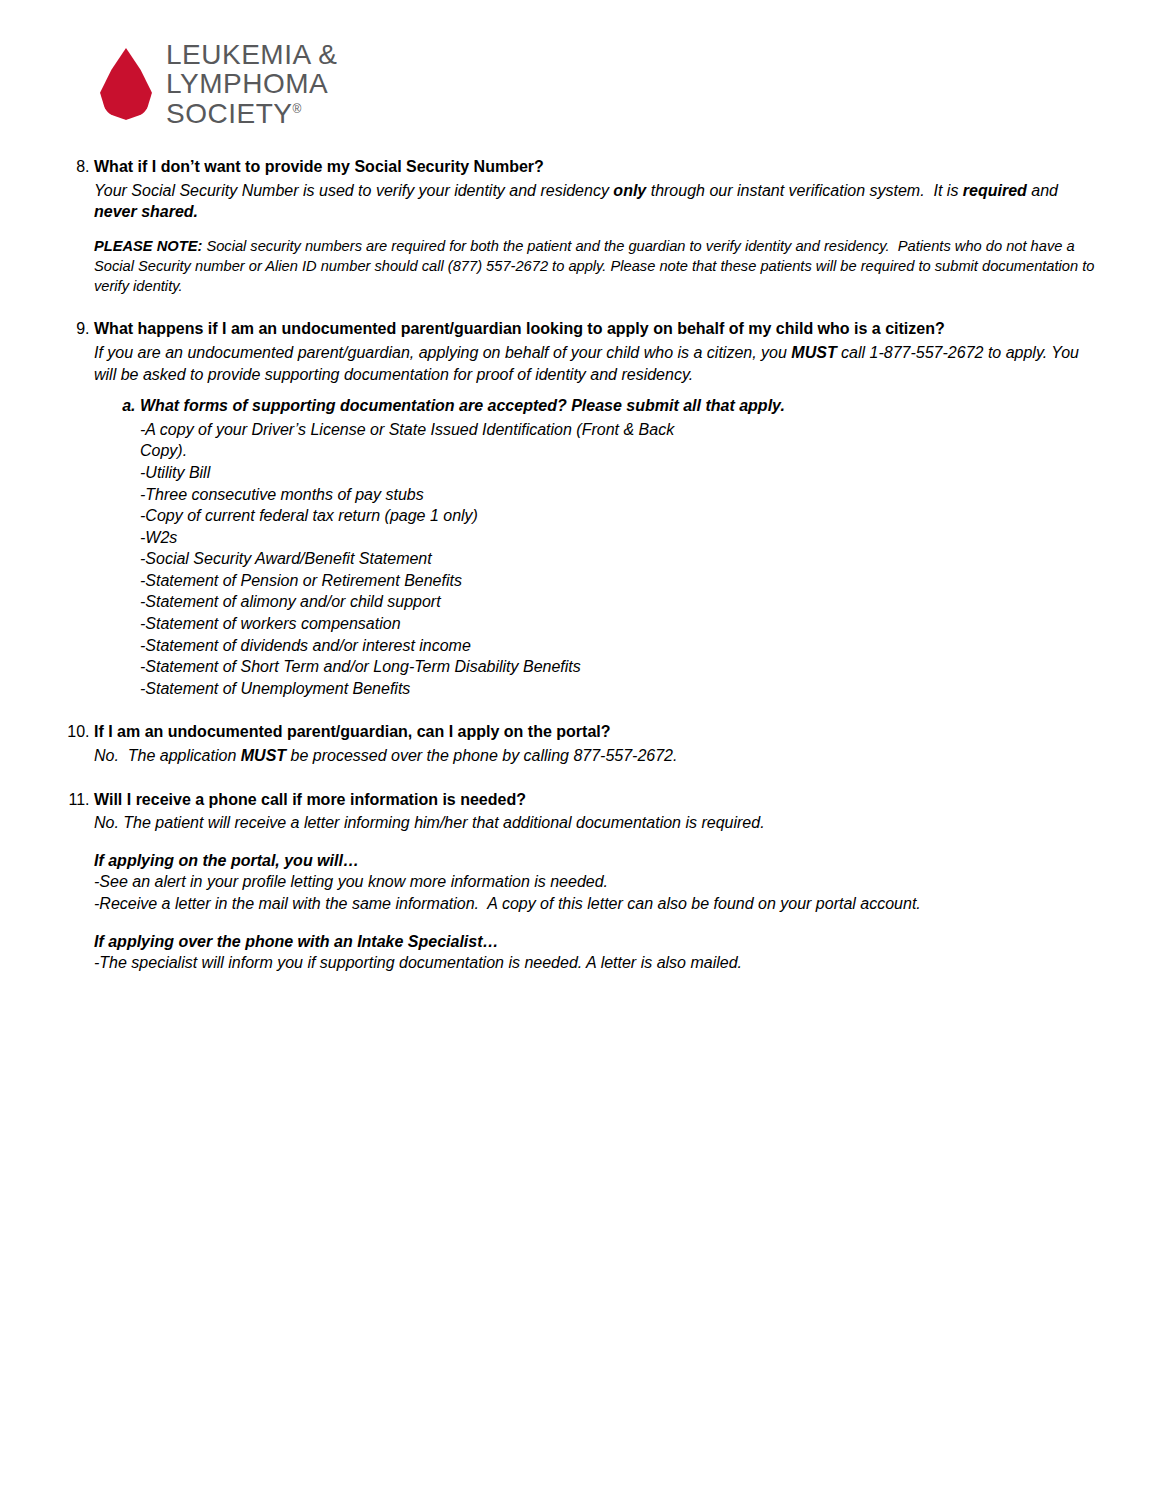Leukemia &
Lymphoma
Society®
What if I don’t want to provide my Social Security Number?
Your Social Security Number is used to verify your identity and residency only through our instant verification system. It is required and never shared.
PLEASE NOTE: Social security numbers are required for both the patient and the guardian to verify identity and residency. Patients who do not have a Social Security number or Alien ID number should call (877) 557-2672 to apply. Please note that these patients will be required to submit documentation to verify identity.
What happens if I am an undocumented parent/guardian looking to apply on behalf of my child who is a citizen?
If you are an undocumented parent/guardian, applying on behalf of your child who is a citizen, you MUST call 1-877-557-2672 to apply. You will be asked to provide supporting documentation for proof of identity and residency.
What forms of supporting documentation are accepted? Please submit all that apply.
-A copy of your Driver’s License or State Issued Identification (Front & Back
Copy).
-Utility Bill
-Three consecutive months of pay stubs
-Copy of current federal tax return (page 1 only)
-W2s
-Social Security Award/Benefit Statement
-Statement of Pension or Retirement Benefits
-Statement of alimony and/or child support
-Statement of workers compensation
-Statement of dividends and/or interest income
-Statement of Short Term and/or Long-Term Disability Benefits
-Statement of Unemployment Benefits
If I am an undocumented parent/guardian, can I apply on the portal?
No. The application MUST be processed over the phone by calling 877-557-2672.
Will I receive a phone call if more information is needed?
No. The patient will receive a letter informing him/her that additional documentation is required.
If applying on the portal, you will…
-See an alert in your profile letting you know more information is needed.
-Receive a letter in the mail with the same information. A copy of this letter can also be found on your portal account.
If applying over the phone with an Intake Specialist…
-The specialist will inform you if supporting documentation is needed. A letter is also mailed.